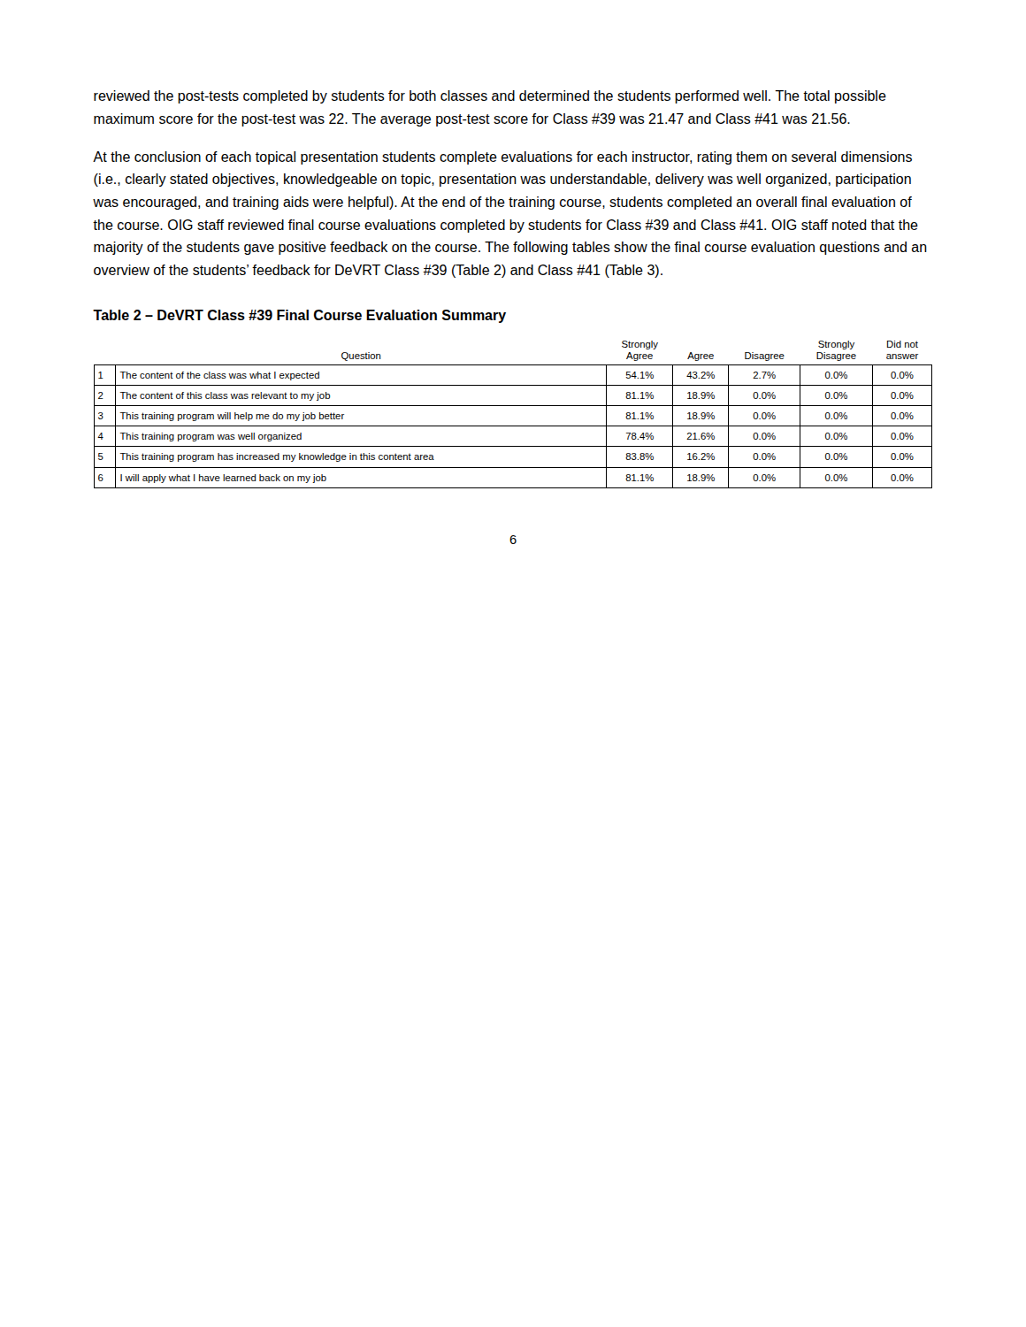reviewed the post-tests completed by students for both classes and determined the students performed well. The total possible maximum score for the post-test was 22. The average post-test score for Class #39 was 21.47 and Class #41 was 21.56.
At the conclusion of each topical presentation students complete evaluations for each instructor, rating them on several dimensions (i.e., clearly stated objectives, knowledgeable on topic, presentation was understandable, delivery was well organized, participation was encouraged, and training aids were helpful). At the end of the training course, students completed an overall final evaluation of the course. OIG staff reviewed final course evaluations completed by students for Class #39 and Class #41. OIG staff noted that the majority of the students gave positive feedback on the course. The following tables show the final course evaluation questions and an overview of the students’ feedback for DeVRT Class #39 (Table 2) and Class #41 (Table 3).
Table 2 – DeVRT Class #39 Final Course Evaluation Summary
| | Question | Strongly Agree | Agree | Disagree | Strongly Disagree | Did not answer |
| --- | --- | --- | --- | --- | --- | --- |
| 1 | The content of the class was what I expected | 54.1% | 43.2% | 2.7% | 0.0% | 0.0% |
| 2 | The content of this class was relevant to my job | 81.1% | 18.9% | 0.0% | 0.0% | 0.0% |
| 3 | This training program will help me do my job better | 81.1% | 18.9% | 0.0% | 0.0% | 0.0% |
| 4 | This training program was well organized | 78.4% | 21.6% | 0.0% | 0.0% | 0.0% |
| 5 | This training program has increased my knowledge in this content area | 83.8% | 16.2% | 0.0% | 0.0% | 0.0% |
| 6 | I will apply what I have learned back on my job | 81.1% | 18.9% | 0.0% | 0.0% | 0.0% |
6